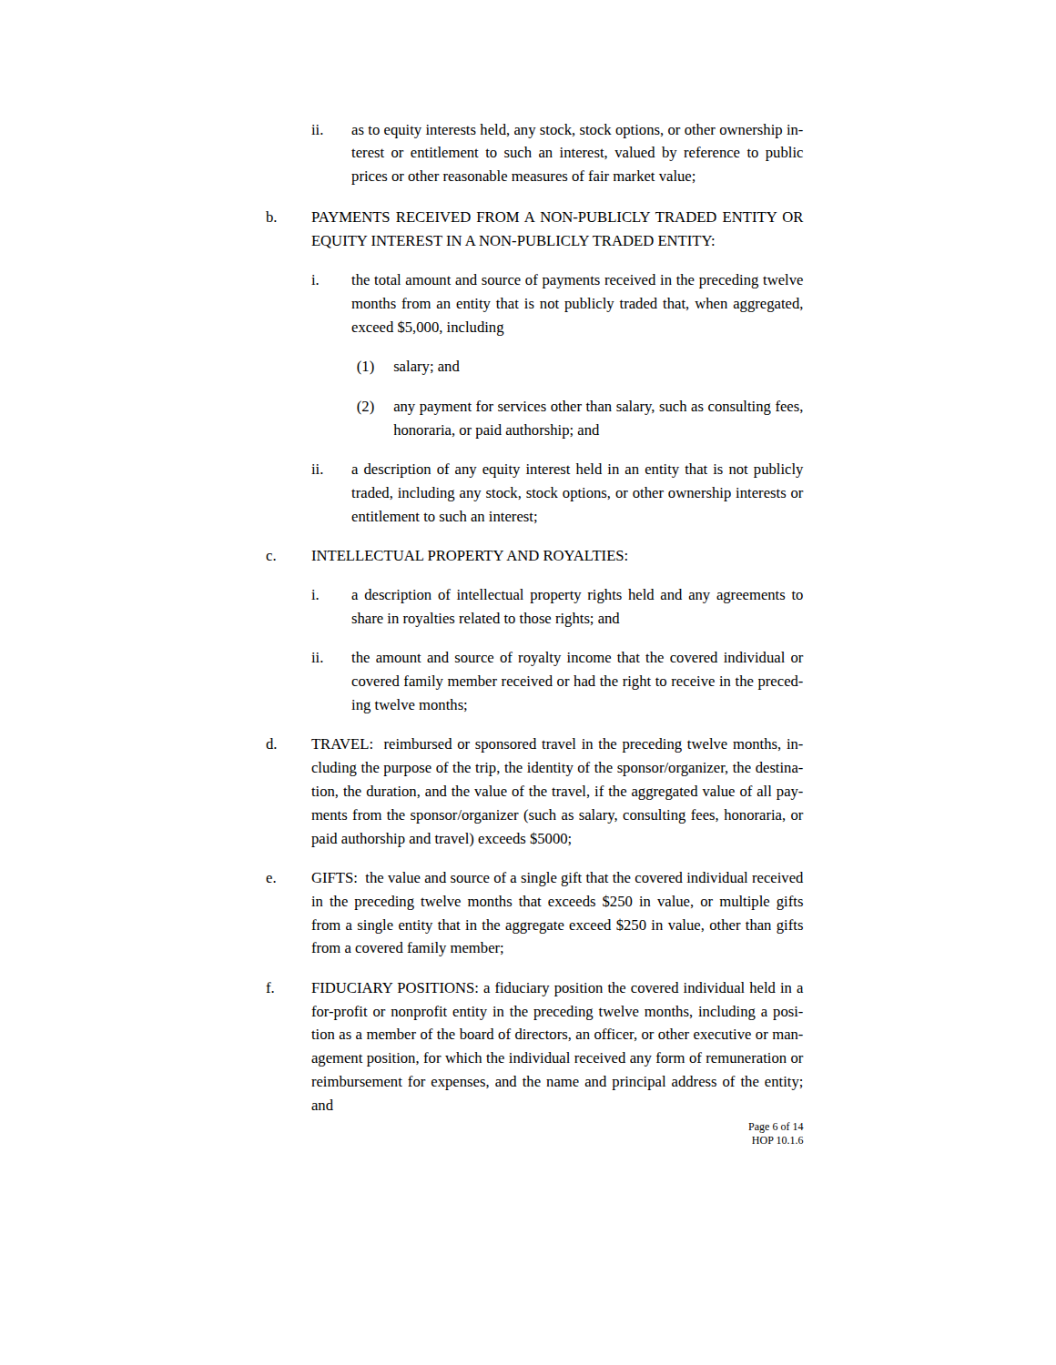ii.
as to equity interests held, any stock, stock options, or other ownership interest or entitlement to such an interest, valued by reference to public prices or other reasonable measures of fair market value;
b.
PAYMENTS RECEIVED FROM A NON-PUBLICLY TRADED ENTITY OR EQUITY INTEREST IN A NON-PUBLICLY TRADED ENTITY:
i.
the total amount and source of payments received in the preceding twelve months from an entity that is not publicly traded that, when aggregated, exceed $5,000, including
(1)
salary; and
(2)
any payment for services other than salary, such as consulting fees, honoraria, or paid authorship; and
ii.
a description of any equity interest held in an entity that is not publicly traded, including any stock, stock options, or other ownership interests or entitlement to such an interest;
c.
INTELLECTUAL PROPERTY AND ROYALTIES:
i.
a description of intellectual property rights held and any agreements to share in royalties related to those rights; and
ii.
the amount and source of royalty income that the covered individual or covered family member received or had the right to receive in the preceding twelve months;
d.
TRAVEL: reimbursed or sponsored travel in the preceding twelve months, including the purpose of the trip, the identity of the sponsor/organizer, the destination, the duration, and the value of the travel, if the aggregated value of all payments from the sponsor/organizer (such as salary, consulting fees, honoraria, or paid authorship and travel) exceeds $5000;
e.
GIFTS: the value and source of a single gift that the covered individual received in the preceding twelve months that exceeds $250 in value, or multiple gifts from a single entity that in the aggregate exceed $250 in value, other than gifts from a covered family member;
f.
FIDUCIARY POSITIONS: a fiduciary position the covered individual held in a for-profit or nonprofit entity in the preceding twelve months, including a position as a member of the board of directors, an officer, or other executive or management position, for which the individual received any form of remuneration or reimbursement for expenses, and the name and principal address of the entity; and
Page 6 of 14
HOP 10.1.6